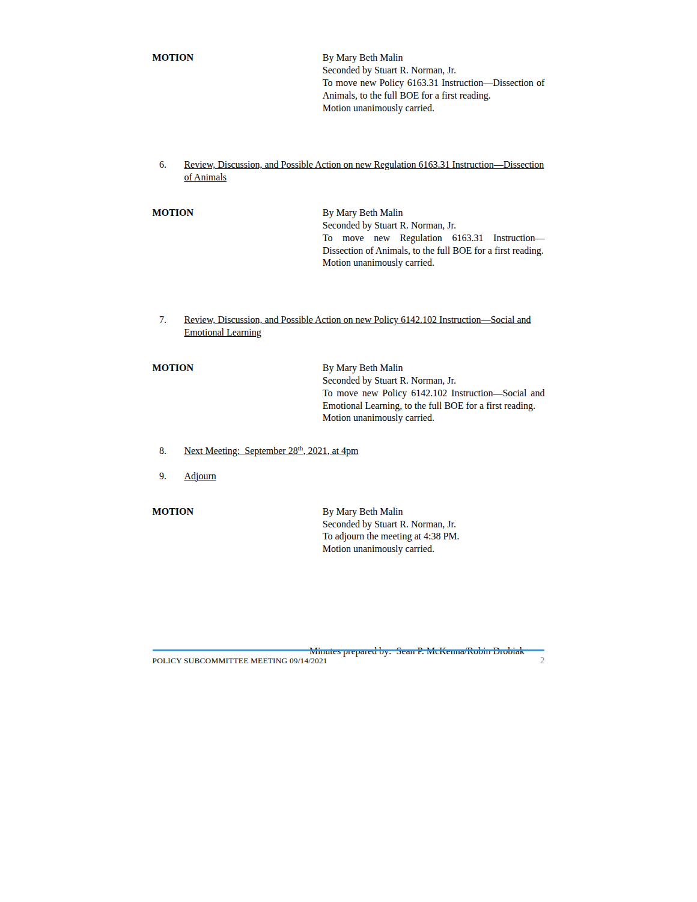MOTION
By Mary Beth Malin
Seconded by Stuart R. Norman, Jr.
To move new Policy 6163.31 Instruction—Dissection of Animals, to the full BOE for a first reading.
Motion unanimously carried.
6. Review, Discussion, and Possible Action on new Regulation 6163.31 Instruction—Dissection of Animals
MOTION
By Mary Beth Malin
Seconded by Stuart R. Norman, Jr.
To move new Regulation 6163.31 Instruction—Dissection of Animals, to the full BOE for a first reading.
Motion unanimously carried.
7. Review, Discussion, and Possible Action on new Policy 6142.102 Instruction—Social and Emotional Learning
MOTION
By Mary Beth Malin
Seconded by Stuart R. Norman, Jr.
To move new Policy 6142.102 Instruction—Social and Emotional Learning, to the full BOE for a first reading.
Motion unanimously carried.
8. Next Meeting: September 28th, 2021, at 4pm
9. Adjourn
MOTION
By Mary Beth Malin
Seconded by Stuart R. Norman, Jr.
To adjourn the meeting at 4:38 PM.
Motion unanimously carried.
Minutes prepared by: Sean P. McKenna/Robin Drobiak
POLICY SUBCOMMITTEE MEETING 09/14/2021
2